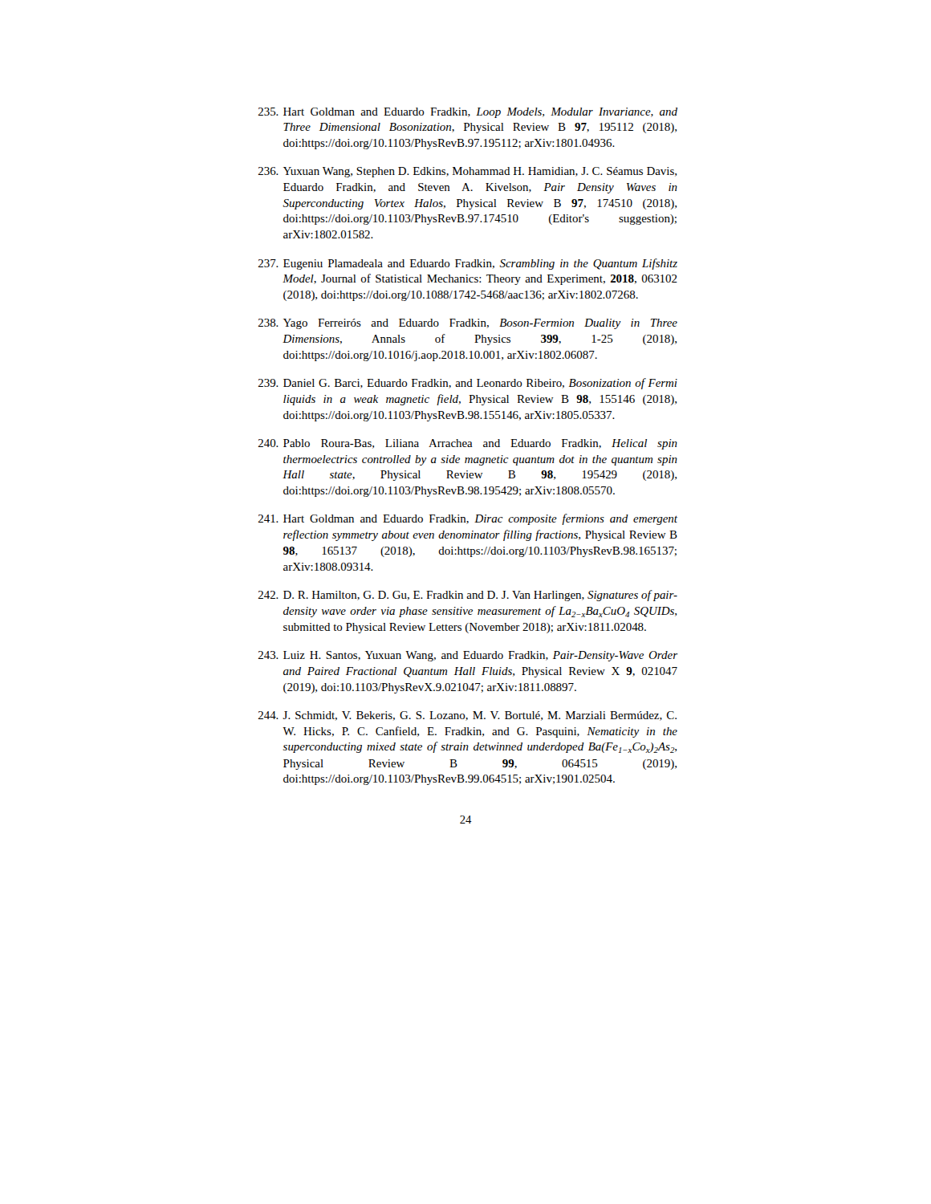235. Hart Goldman and Eduardo Fradkin, Loop Models, Modular Invariance, and Three Dimensional Bosonization, Physical Review B 97, 195112 (2018), doi:https://doi.org/10.1103/PhysRevB.97.195112; arXiv:1801.04936.
236. Yuxuan Wang, Stephen D. Edkins, Mohammad H. Hamidian, J. C. Séamus Davis, Eduardo Fradkin, and Steven A. Kivelson, Pair Density Waves in Superconducting Vortex Halos, Physical Review B 97, 174510 (2018), doi:https://doi.org/10.1103/PhysRevB.97.174510 (Editor's suggestion); arXiv:1802.01582.
237. Eugeniu Plamadeala and Eduardo Fradkin, Scrambling in the Quantum Lifshitz Model, Journal of Statistical Mechanics: Theory and Experiment, 2018, 063102 (2018), doi:https://doi.org/10.1088/1742-5468/aac136; arXiv:1802.07268.
238. Yago Ferreirós and Eduardo Fradkin, Boson-Fermion Duality in Three Dimensions, Annals of Physics 399, 1-25 (2018), doi:https://doi.org/10.1016/j.aop.2018.10.001, arXiv:1802.06087.
239. Daniel G. Barci, Eduardo Fradkin, and Leonardo Ribeiro, Bosonization of Fermi liquids in a weak magnetic field, Physical Review B 98, 155146 (2018), doi:https://doi.org/10.1103/PhysRevB.98.155146, arXiv:1805.05337.
240. Pablo Roura-Bas, Liliana Arrachea and Eduardo Fradkin, Helical spin thermoelectrics controlled by a side magnetic quantum dot in the quantum spin Hall state, Physical Review B 98, 195429 (2018), doi:https://doi.org/10.1103/PhysRevB.98.195429; arXiv:1808.05570.
241. Hart Goldman and Eduardo Fradkin, Dirac composite fermions and emergent reflection symmetry about even denominator filling fractions, Physical Review B 98, 165137 (2018), doi:https://doi.org/10.1103/PhysRevB.98.165137; arXiv:1808.09314.
242. D. R. Hamilton, G. D. Gu, E. Fradkin and D. J. Van Harlingen, Signatures of pair-density wave order via phase sensitive measurement of La2−xBaxCuO4 SQUIDs, submitted to Physical Review Letters (November 2018); arXiv:1811.02048.
243. Luiz H. Santos, Yuxuan Wang, and Eduardo Fradkin, Pair-Density-Wave Order and Paired Fractional Quantum Hall Fluids, Physical Review X 9, 021047 (2019), doi:10.1103/PhysRevX.9.021047; arXiv:1811.08897.
244. J. Schmidt, V. Bekeris, G. S. Lozano, M. V. Bortulé, M. Marziali Bermúdez, C. W. Hicks, P. C. Canfield, E. Fradkin, and G. Pasquini, Nematicity in the superconducting mixed state of strain detwinned underdoped Ba(Fe1−xCox)2As2, Physical Review B 99, 064515 (2019), doi:https://doi.org/10.1103/PhysRevB.99.064515; arXiv;1901.02504.
24